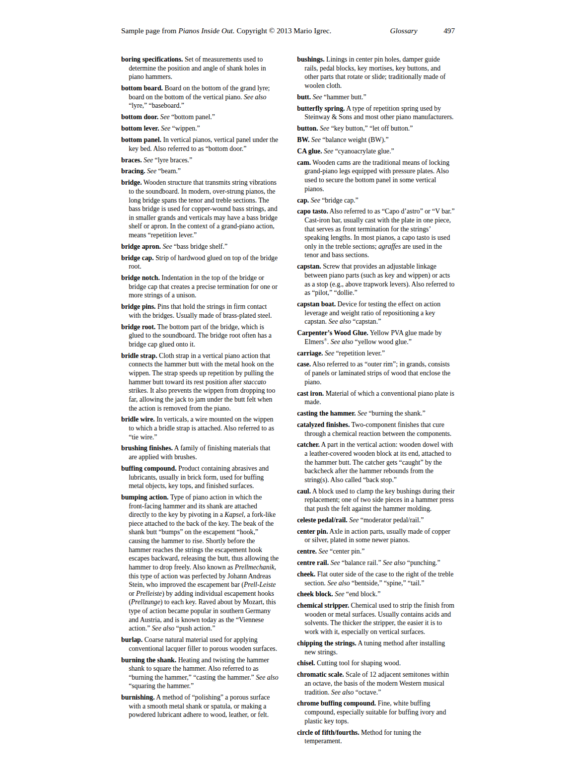Sample page from Pianos Inside Out. Copyright © 2013 Mario Igrec.
Glossary
497
boring specifications. Set of measurements used to determine the position and angle of shank holes in piano hammers.
bottom board. Board on the bottom of the grand lyre; board on the bottom of the vertical piano. See also “lyre,” “baseboard.”
bottom door. See “bottom panel.”
bottom lever. See “wippen.”
bottom panel. In vertical pianos, vertical panel under the key bed. Also referred to as “bottom door.”
braces. See “lyre braces.”
bracing. See “beam.”
bridge. Wooden structure that transmits string vibrations to the soundboard. In modern, over-strung pianos, the long bridge spans the tenor and treble sections. The bass bridge is used for copper-wound bass strings, and in smaller grands and verticals may have a bass bridge shelf or apron. In the context of a grand-piano action, means “repetition lever.”
bridge apron. See “bass bridge shelf.”
bridge cap. Strip of hardwood glued on top of the bridge root.
bridge notch. Indentation in the top of the bridge or bridge cap that creates a precise termination for one or more strings of a unison.
bridge pins. Pins that hold the strings in firm contact with the bridges. Usually made of brass-plated steel.
bridge root. The bottom part of the bridge, which is glued to the soundboard. The bridge root often has a bridge cap glued onto it.
bridle strap. Cloth strap in a vertical piano action that connects the hammer butt with the metal hook on the wippen. The strap speeds up repetition by pulling the hammer butt toward its rest position after staccato strikes. It also prevents the wippen from dropping too far, allowing the jack to jam under the butt felt when the action is removed from the piano.
bridle wire. In verticals, a wire mounted on the wippen to which a bridle strap is attached. Also referred to as “tie wire.”
brushing finishes. A family of finishing materials that are applied with brushes.
buffing compound. Product containing abrasives and lubricants, usually in brick form, used for buffing metal objects, key tops, and finished surfaces.
bumping action. Type of piano action in which the front-facing hammer and its shank are attached directly to the key by pivoting in a Kapsel, a fork-like piece attached to the back of the key. The beak of the shank butt “bumps” on the escapement “hook,” causing the hammer to rise. Shortly before the hammer reaches the strings the escapement hook escapes backward, releasing the butt, thus allowing the hammer to drop freely. Also known as Prellmechanik, this type of action was perfected by Johann Andreas Stein, who improved the escapement bar (Prell-Leiste or Prelleiste) by adding individual escapement hooks (Prellzunge) to each key. Raved about by Mozart, this type of action became popular in southern Germany and Austria, and is known today as the “Viennese action.” See also “push action.”
burlap. Coarse natural material used for applying conventional lacquer filler to porous wooden surfaces.
burning the shank. Heating and twisting the hammer shank to square the hammer. Also referred to as “burning the hammer,” “casting the hammer.” See also “squaring the hammer.”
burnishing. A method of “polishing” a porous surface with a smooth metal shank or spatula, or making a powdered lubricant adhere to wood, leather, or felt.
bushings. Linings in center pin holes, damper guide rails, pedal blocks, key mortises, key buttons, and other parts that rotate or slide; traditionally made of woolen cloth.
butt. See “hammer butt.”
butterfly spring. A type of repetition spring used by Steinway & Sons and most other piano manufacturers.
button. See “key button,” “let off button.”
BW. See “balance weight (BW).”
CA glue. See “cyanoacrylate glue.”
cam. Wooden cams are the traditional means of locking grand-piano legs equipped with pressure plates. Also used to secure the bottom panel in some vertical pianos.
cap. See “bridge cap.”
capo tasto. Also referred to as “Capo d’astro” or “V bar.” Cast-iron bar, usually cast with the plate in one piece, that serves as front termination for the strings’ speaking lengths. In most pianos, a capo tasto is used only in the treble sections; agraffes are used in the tenor and bass sections.
capstan. Screw that provides an adjustable linkage between piano parts (such as key and wippen) or acts as a stop (e.g., above trapwork levers). Also referred to as “pilot,” “dollie.”
capstan boat. Device for testing the effect on action leverage and weight ratio of repositioning a key capstan. See also “capstan.”
Carpenter’s Wood Glue. Yellow PVA glue made by Elmers®. See also “yellow wood glue.”
carriage. See “repetition lever.”
case. Also referred to as “outer rim”; in grands, consists of panels or laminated strips of wood that enclose the piano.
cast iron. Material of which a conventional piano plate is made.
casting the hammer. See “burning the shank.”
catalyzed finishes. Two-component finishes that cure through a chemical reaction between the components.
catcher. A part in the vertical action: wooden dowel with a leather-covered wooden block at its end, attached to the hammer butt. The catcher gets “caught” by the backcheck after the hammer rebounds from the string(s). Also called “back stop.”
caul. A block used to clamp the key bushings during their replacement; one of two side pieces in a hammer press that push the felt against the hammer molding.
celeste pedal/rail. See “moderator pedal/rail.”
center pin. Axle in action parts, usually made of copper or silver, plated in some newer pianos.
centre. See “center pin.”
centre rail. See “balance rail.” See also “punching.”
cheek. Flat outer side of the case to the right of the treble section. See also “bentside,” “spine,” “tail.”
cheek block. See “end block.”
chemical stripper. Chemical used to strip the finish from wooden or metal surfaces. Usually contains acids and solvents. The thicker the stripper, the easier it is to work with it, especially on vertical surfaces.
chipping the strings. A tuning method after installing new strings.
chisel. Cutting tool for shaping wood.
chromatic scale. Scale of 12 adjacent semitones within an octave, the basis of the modern Western musical tradition. See also “octave.”
chrome buffing compound. Fine, white buffing compound, especially suitable for buffing ivory and plastic key tops.
circle of fifth/fourths. Method for tuning the temperament.